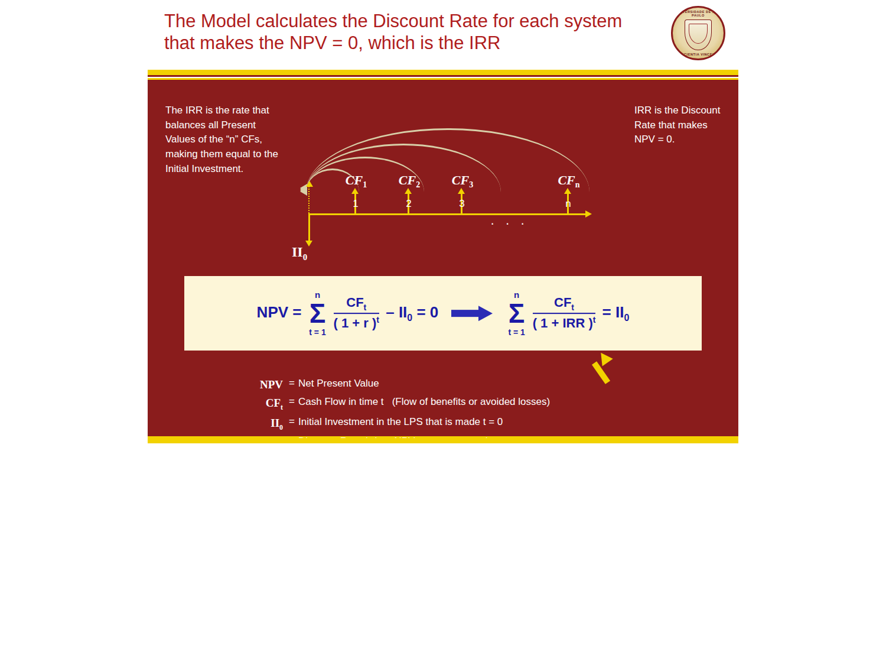The Model calculates the Discount Rate for each system that makes the NPV = 0, which is the IRR
UNIVERSIDADE DE SÃO PAULO
SCIENTIA VINCES
The IRR is the rate that balances all Present Values of the “n” CFs, making them equal to the Initial Investment.
IRR is the Discount Rate that makes NPV = 0.
CF1
1
CF2
2
CF3
3
CFn
n
· · ·
II0
NPV = Σ n t = 1 CFt ( 1 + r )t – II0 = 0 Σ n t = 1 CFt ( 1 + IRR )t = II0
| NPV | = | Net Present Value |
| CF t | = | Cash Flow in time t (Flow of benefits or avoided losses) |
| II 0 | = | Initial Investment in the LPS that is made t = 0 |
| r | = | Discount Rate (when NPV = 0 → r = IRR ) |